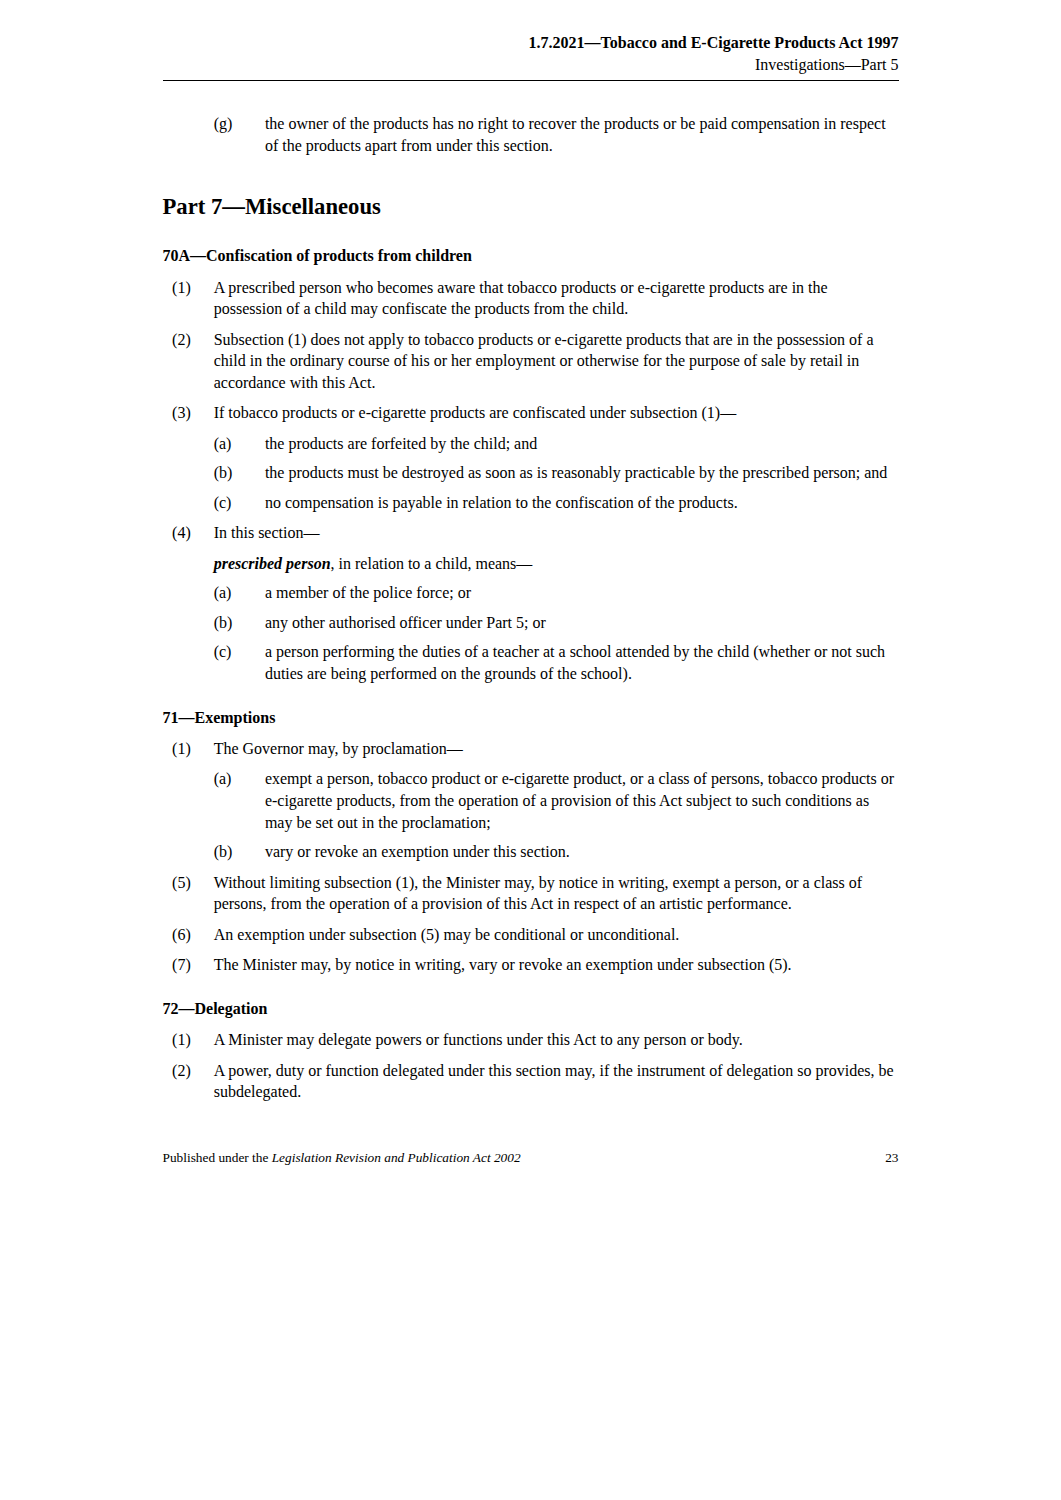1.7.2021—Tobacco and E-Cigarette Products Act 1997 Investigations—Part 5
(g) the owner of the products has no right to recover the products or be paid compensation in respect of the products apart from under this section.
Part 7—Miscellaneous
70A—Confiscation of products from children
(1) A prescribed person who becomes aware that tobacco products or e-cigarette products are in the possession of a child may confiscate the products from the child.
(2) Subsection (1) does not apply to tobacco products or e-cigarette products that are in the possession of a child in the ordinary course of his or her employment or otherwise for the purpose of sale by retail in accordance with this Act.
(3) If tobacco products or e-cigarette products are confiscated under subsection (1)—
(a) the products are forfeited by the child; and
(b) the products must be destroyed as soon as is reasonably practicable by the prescribed person; and
(c) no compensation is payable in relation to the confiscation of the products.
(4) In this section—
prescribed person, in relation to a child, means—
(a) a member of the police force; or
(b) any other authorised officer under Part 5; or
(c) a person performing the duties of a teacher at a school attended by the child (whether or not such duties are being performed on the grounds of the school).
71—Exemptions
(1) The Governor may, by proclamation—
(a) exempt a person, tobacco product or e-cigarette product, or a class of persons, tobacco products or e-cigarette products, from the operation of a provision of this Act subject to such conditions as may be set out in the proclamation;
(b) vary or revoke an exemption under this section.
(5) Without limiting subsection (1), the Minister may, by notice in writing, exempt a person, or a class of persons, from the operation of a provision of this Act in respect of an artistic performance.
(6) An exemption under subsection (5) may be conditional or unconditional.
(7) The Minister may, by notice in writing, vary or revoke an exemption under subsection (5).
72—Delegation
(1) A Minister may delegate powers or functions under this Act to any person or body.
(2) A power, duty or function delegated under this section may, if the instrument of delegation so provides, be subdelegated.
Published under the Legislation Revision and Publication Act 2002 23